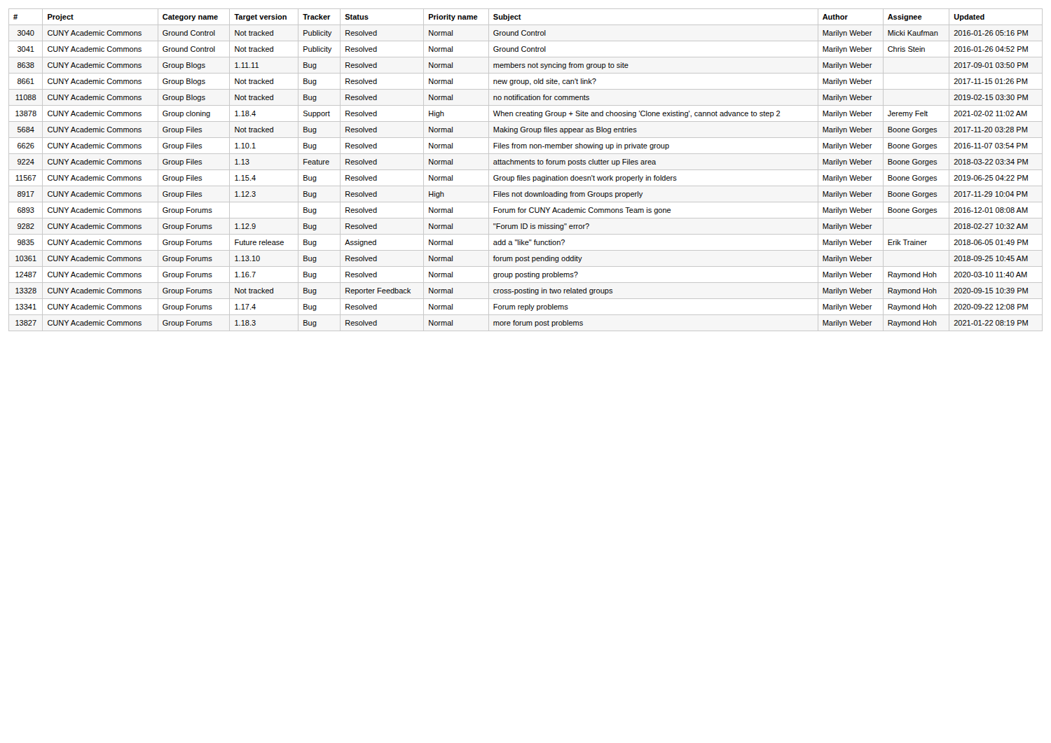Redmine issue list
| # | Project | Category name | Target version | Tracker | Status | Priority name | Subject | Author | Assignee | Updated |
| --- | --- | --- | --- | --- | --- | --- | --- | --- | --- | --- |
| 3040 | CUNY Academic Commons | Ground Control | Not tracked | Publicity | Resolved | Normal | Ground Control | Marilyn Weber | Micki Kaufman | 2016-01-26 05:16 PM |
| 3041 | CUNY Academic Commons | Ground Control | Not tracked | Publicity | Resolved | Normal | Ground Control | Marilyn Weber | Chris Stein | 2016-01-26 04:52 PM |
| 8638 | CUNY Academic Commons | Group Blogs | 1.11.11 | Bug | Resolved | Normal | members not syncing from group to site | Marilyn Weber | | 2017-09-01 03:50 PM |
| 8661 | CUNY Academic Commons | Group Blogs | Not tracked | Bug | Resolved | Normal | new group, old site, can't link? | Marilyn Weber | | 2017-11-15 01:26 PM |
| 11088 | CUNY Academic Commons | Group Blogs | Not tracked | Bug | Resolved | Normal | no notification for comments | Marilyn Weber | | 2019-02-15 03:30 PM |
| 13878 | CUNY Academic Commons | Group cloning | 1.18.4 | Support | Resolved | High | When creating Group + Site and choosing 'Clone existing', cannot advance to step 2 | Marilyn Weber | Jeremy Felt | 2021-02-02 11:02 AM |
| 5684 | CUNY Academic Commons | Group Files | Not tracked | Bug | Resolved | Normal | Making Group files appear as Blog entries | Marilyn Weber | Boone Gorges | 2017-11-20 03:28 PM |
| 6626 | CUNY Academic Commons | Group Files | 1.10.1 | Bug | Resolved | Normal | Files from non-member showing up in private group | Marilyn Weber | Boone Gorges | 2016-11-07 03:54 PM |
| 9224 | CUNY Academic Commons | Group Files | 1.13 | Feature | Resolved | Normal | attachments to forum posts clutter up Files area | Marilyn Weber | Boone Gorges | 2018-03-22 03:34 PM |
| 11567 | CUNY Academic Commons | Group Files | 1.15.4 | Bug | Resolved | Normal | Group files pagination doesn't work properly in folders | Marilyn Weber | Boone Gorges | 2019-06-25 04:22 PM |
| 8917 | CUNY Academic Commons | Group Files | 1.12.3 | Bug | Resolved | High | Files not downloading from Groups properly | Marilyn Weber | Boone Gorges | 2017-11-29 10:04 PM |
| 6893 | CUNY Academic Commons | Group Forums | | Bug | Resolved | Normal | Forum for CUNY Academic Commons Team is gone | Marilyn Weber | Boone Gorges | 2016-12-01 08:08 AM |
| 9282 | CUNY Academic Commons | Group Forums | 1.12.9 | Bug | Resolved | Normal | "Forum ID is missing" error? | Marilyn Weber | | 2018-02-27 10:32 AM |
| 9835 | CUNY Academic Commons | Group Forums | Future release | Bug | Assigned | Normal | add a "like" function? | Marilyn Weber | Erik Trainer | 2018-06-05 01:49 PM |
| 10361 | CUNY Academic Commons | Group Forums | 1.13.10 | Bug | Resolved | Normal | forum post pending oddity | Marilyn Weber | | 2018-09-25 10:45 AM |
| 12487 | CUNY Academic Commons | Group Forums | 1.16.7 | Bug | Resolved | Normal | group posting problems? | Marilyn Weber | Raymond Hoh | 2020-03-10 11:40 AM |
| 13328 | CUNY Academic Commons | Group Forums | Not tracked | Bug | Reporter Feedback | Normal | cross-posting in two related groups | Marilyn Weber | Raymond Hoh | 2020-09-15 10:39 PM |
| 13341 | CUNY Academic Commons | Group Forums | 1.17.4 | Bug | Resolved | Normal | Forum reply problems | Marilyn Weber | Raymond Hoh | 2020-09-22 12:08 PM |
| 13827 | CUNY Academic Commons | Group Forums | 1.18.3 | Bug | Resolved | Normal | more forum post problems | Marilyn Weber | Raymond Hoh | 2021-01-22 08:19 PM |